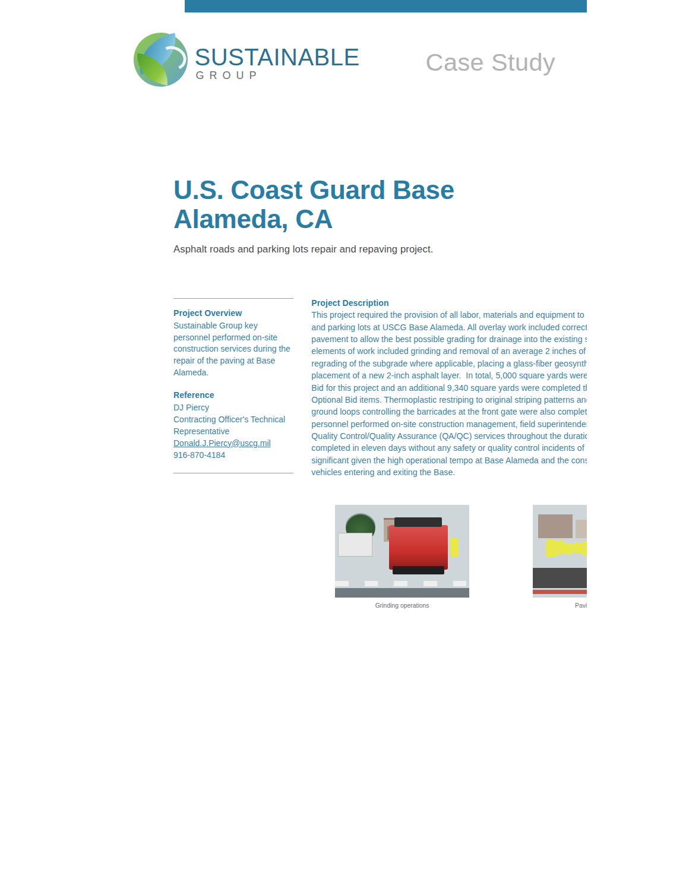SUSTAINABLE
GROUP
Case Study
U.S. Coast Guard Base
Alameda, CA
Asphalt roads and parking lots repair and repaving project.
Project Overview
Sustainable Group key personnel performed on-site construction services during the repair of the paving at Base Alameda.
Reference
DJ Piercy
Contracting Officer's Technical Representative
Donald.J.Piercy@uscg.mil
916-870-4184
Project Description
This project required the provision of all labor, materials and equipment to repair several asphalt roads and parking lots at USCG Base Alameda. All overlay work included correcting the contour of the old pavement to allow the best possible grading for drainage into the existing storm drain system. Specific elements of work included grinding and removal of an average 2 inches of the existing asphalt layer, regrading of the subgrade where applicable, placing a glass-fiber geosynthetic fabric, and the placement of a new 2-inch asphalt layer. In total, 5,000 square yards were completed under the Base Bid for this project and an additional 9,340 square yards were completed through the award of four Optional Bid items. Thermoplastic restriping to original striping patterns and the reconstruction of the ground loops controlling the barricades at the front gate were also completed. Sustainable Group key personnel performed on-site construction management, field superintendence, safety oversight, and Quality Control/Quality Assurance (QA/QC) services throughout the duration of this project that was completed in eleven days without any safety or quality control incidents of any kind. This is especially significant given the high operational tempo at Base Alameda and the constant traffic to include large vehicles entering and exiting the Base.
Grinding operations
Paving operations